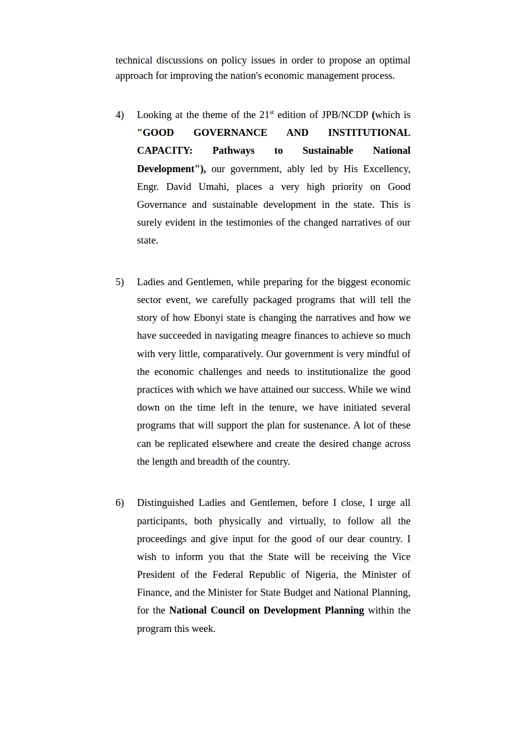technical discussions on policy issues in order to propose an optimal approach for improving the nation's economic management process.
4) Looking at the theme of the 21st edition of JPB/NCDP (which is "GOOD GOVERNANCE AND INSTITUTIONAL CAPACITY: Pathways to Sustainable National Development"), our government, ably led by His Excellency, Engr. David Umahi, places a very high priority on Good Governance and sustainable development in the state. This is surely evident in the testimonies of the changed narratives of our state.
5) Ladies and Gentlemen, while preparing for the biggest economic sector event, we carefully packaged programs that will tell the story of how Ebonyi state is changing the narratives and how we have succeeded in navigating meagre finances to achieve so much with very little, comparatively. Our government is very mindful of the economic challenges and needs to institutionalize the good practices with which we have attained our success. While we wind down on the time left in the tenure, we have initiated several programs that will support the plan for sustenance. A lot of these can be replicated elsewhere and create the desired change across the length and breadth of the country.
6) Distinguished Ladies and Gentlemen, before I close, I urge all participants, both physically and virtually, to follow all the proceedings and give input for the good of our dear country. I wish to inform you that the State will be receiving the Vice President of the Federal Republic of Nigeria, the Minister of Finance, and the Minister for State Budget and National Planning, for the National Council on Development Planning within the program this week.